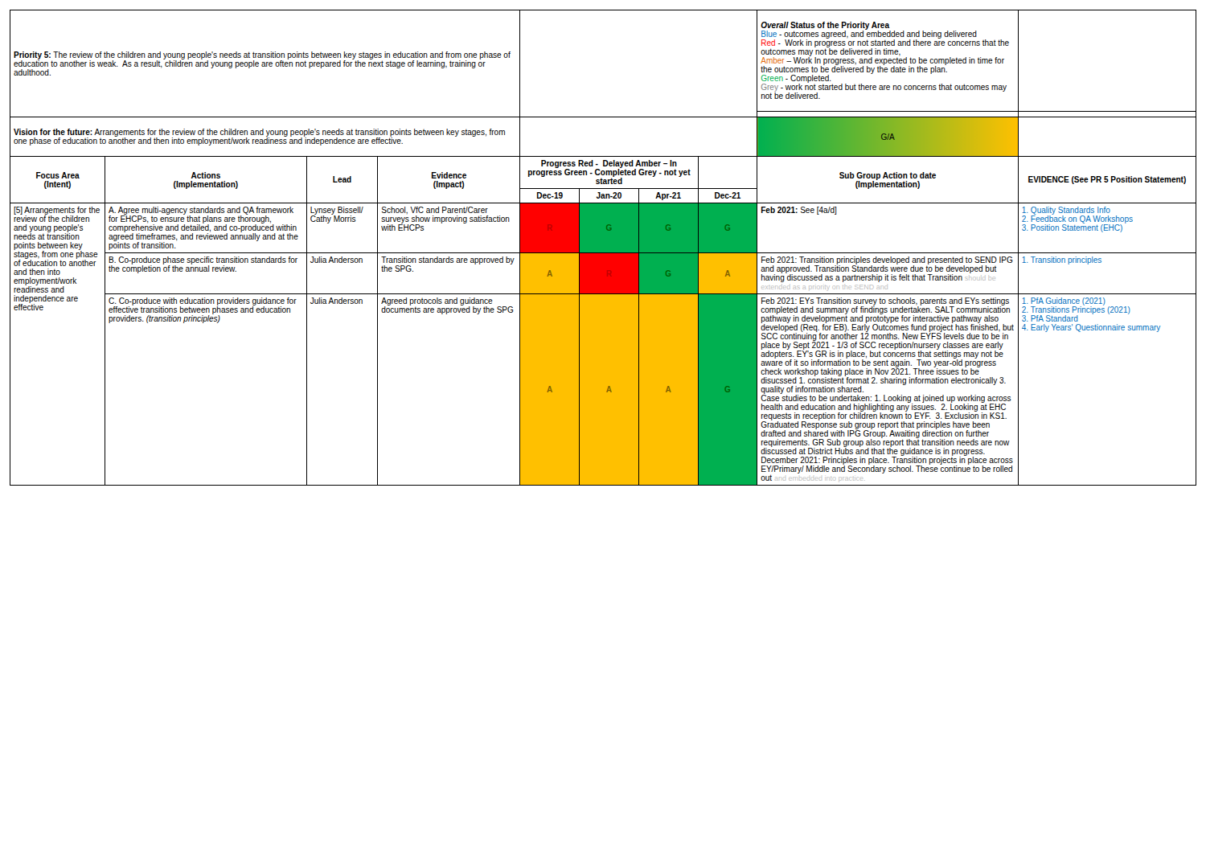| Priority 5: The review of the children and young people's needs at transition points between key stages in education and from one phase of education to another is weak. As a result, children and young people are often not prepared for the next stage of learning, training or adulthood. | | Overall Status of the Priority Area Blue - outcomes agreed, and embedded and being delivered Red - Work in progress or not started and there are concerns that the outcomes may not be delivered in time, Amber – Work In progress, and expected to be completed in time for the outcomes to be delivered by the date in the plan. Green - Completed. Grey - work not started but there are no concerns that outcomes may not be delivered. | |
| Vision for the future: Arrangements for the review of the children and young people's needs at transition points between key stages, from one phase of education to another and then into employment/work readiness and independence are effective. | | G/A | |
| Focus Area (Intent) | Actions (Implementation) | Lead | Evidence (Impact) | Progress Red - Delayed Amber – In progress Green - Completed Grey - not yet started | | Sub Group Action to date (Implementation) | EVIDENCE (See PR 5 Position Statement) |
| Dec-19 | Jan-20 | Apr-21 | Dec-21 |
| [5] Arrangements for the review of the children and young people's needs at transition points between key stages, from one phase of education to another and then into employment/work readiness and independence are effective | A. Agree multi-agency standards and QA framework for EHCPs, to ensure that plans are thorough, comprehensive and detailed, and co-produced within agreed timeframes, and reviewed annually and at the points of transition. | Lynsey Bissell/ Cathy Morris | School, VfC and Parent/Carer surveys show improving satisfaction with EHCPs | R | G | G | G | Feb 2021: See [4a/d] | 1. Quality Standards Info 2. Feedback on QA Workshops 3. Position Statement (EHC) |
| B. Co-produce phase specific transition standards for the completion of the annual review. | Julia Anderson | Transition standards are approved by the SPG. | A | R | G | A | Feb 2021: Transition principles developed and presented to SEND IPG and approved. Transition Standards were due to be developed but having discussed as a partnership it is felt that Transition should be extended as a priority on the SEND and | 1. Transition principles |
| C. Co-produce with education providers guidance for effective transitions between phases and education providers. (transition principles) | Julia Anderson | Agreed protocols and guidance documents are approved by the SPG | A | A | A | G | Feb 2021: EYs Transition survey to schools, parents and EYs settings completed and summary of findings undertaken. SALT communication pathway in development and prototype for interactive pathway also developed (Req. for EB). Early Outcomes fund project has finished, but SCC continuing for another 12 months. New EYFS levels due to be in place by Sept 2021 - 1/3 of SCC reception/nursery classes are early adopters. EY's GR is in place, but concerns that settings may not be aware of it so information to be sent again. Two year-old progress check workshop taking place in Nov 2021. Three issues to be disucssed 1. consistent format 2. sharing information electronically 3. quality of information shared. Case studies to be undertaken: 1. Looking at joined up working across health and education and highlighting any issues. 2. Looking at EHC requests in reception for children known to EYF. 3. Exclusion in KS1. Graduated Response sub group report that principles have been drafted and shared with IPG Group. Awaiting direction on further requirements. GR Sub group also report that transition needs are now discussed at District Hubs and that the guidance is in progress. December 2021: Principles in place. Transition projects in place across EY/Primary/ Middle and Secondary school. These continue to be rolled out and embedded into practice. | 1. PfA Guidance (2021) 2. Transitions Principes (2021) 3. PfA Standard 4. Early Years' Questionnaire summary |